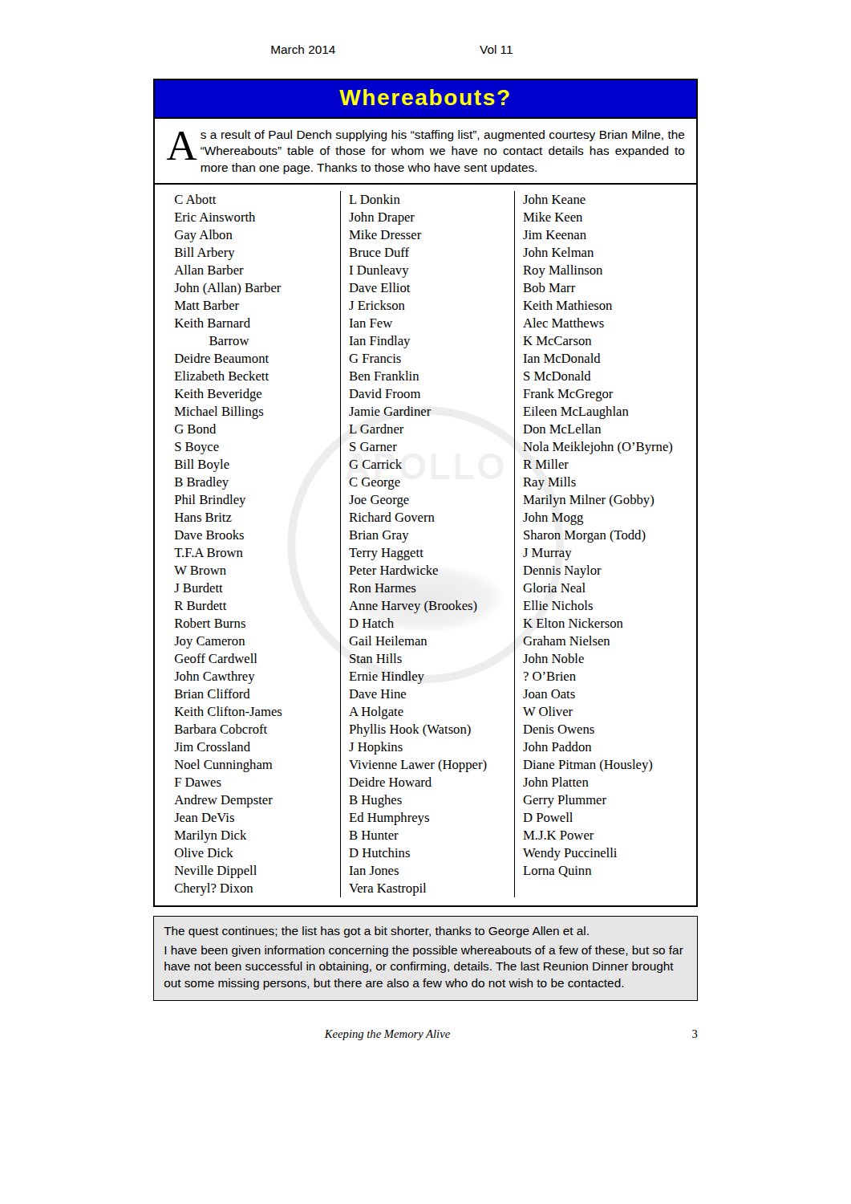March 2014 Vol 11
Whereabouts?
As a result of Paul Dench supplying his “staffing list”, augmented courtesy Brian Milne, the “Whereabouts” table of those for whom we have no contact details has expanded to more than one page. Thanks to those who have sent updates.
C Abott
Eric Ainsworth
Gay Albon
Bill Arbery
Allan Barber
John (Allan) Barber
Matt Barber
Keith Barnard
Barrow
Deidre Beaumont
Elizabeth Beckett
Keith Beveridge
Michael Billings
G Bond
S Boyce
Bill Boyle
B Bradley
Phil Brindley
Hans Britz
Dave Brooks
T.F.A Brown
W Brown
J Burdett
R Burdett
Robert Burns
Joy Cameron
Geoff Cardwell
John Cawthrey
Brian Clifford
Keith Clifton-James
Barbara Cobcroft
Jim Crossland
Noel Cunningham
F Dawes
Andrew Dempster
Jean DeVis
Marilyn Dick
Olive Dick
Neville Dippell
Cheryl? Dixon
L Donkin
John Draper
Mike Dresser
Bruce Duff
I Dunleavy
Dave Elliot
J Erickson
Ian Few
Ian Findlay
G Francis
Ben Franklin
David Froom
Jamie Gardiner
L Gardner
S Garner
G Carrick
C George
Joe George
Richard Govern
Brian Gray
Terry Haggett
Peter Hardwicke
Ron Harmes
Anne Harvey (Brookes)
D Hatch
Gail Heileman
Stan Hills
Ernie Hindley
Dave Hine
A Holgate
Phyllis Hook (Watson)
J Hopkins
Vivienne Lawer (Hopper)
Deidre Howard
B Hughes
Ed Humphreys
B Hunter
D Hutchins
Ian Jones
Vera Kastropil
John Keane
Mike Keen
Jim Keenan
John Kelman
Roy Mallinson
Bob Marr
Keith Mathieson
Alec Matthews
K McCarson
Ian McDonald
S McDonald
Frank McGregor
Eileen McLaughlan
Don McLellan
Nola Meiklejohn (O’Byrne)
R Miller
Ray Mills
Marilyn Milner (Gobby)
John Mogg
Sharon Morgan (Todd)
J Murray
Dennis Naylor
Gloria Neal
Ellie Nichols
K Elton Nickerson
Graham Nielsen
John Noble
? O’Brien
Joan Oats
W Oliver
Denis Owens
John Paddon
Diane Pitman (Housley)
John Platten
Gerry Plummer
D Powell
M.J.K Power
Wendy Puccinelli
Lorna Quinn
The quest continues; the list has got a bit shorter, thanks to George Allen et al.
I have been given information concerning the possible whereabouts of a few of these, but so far have not been successful in obtaining, or confirming, details. The last Reunion Dinner brought out some missing persons, but there are also a few who do not wish to be contacted.
Keeping the Memory Alive
3